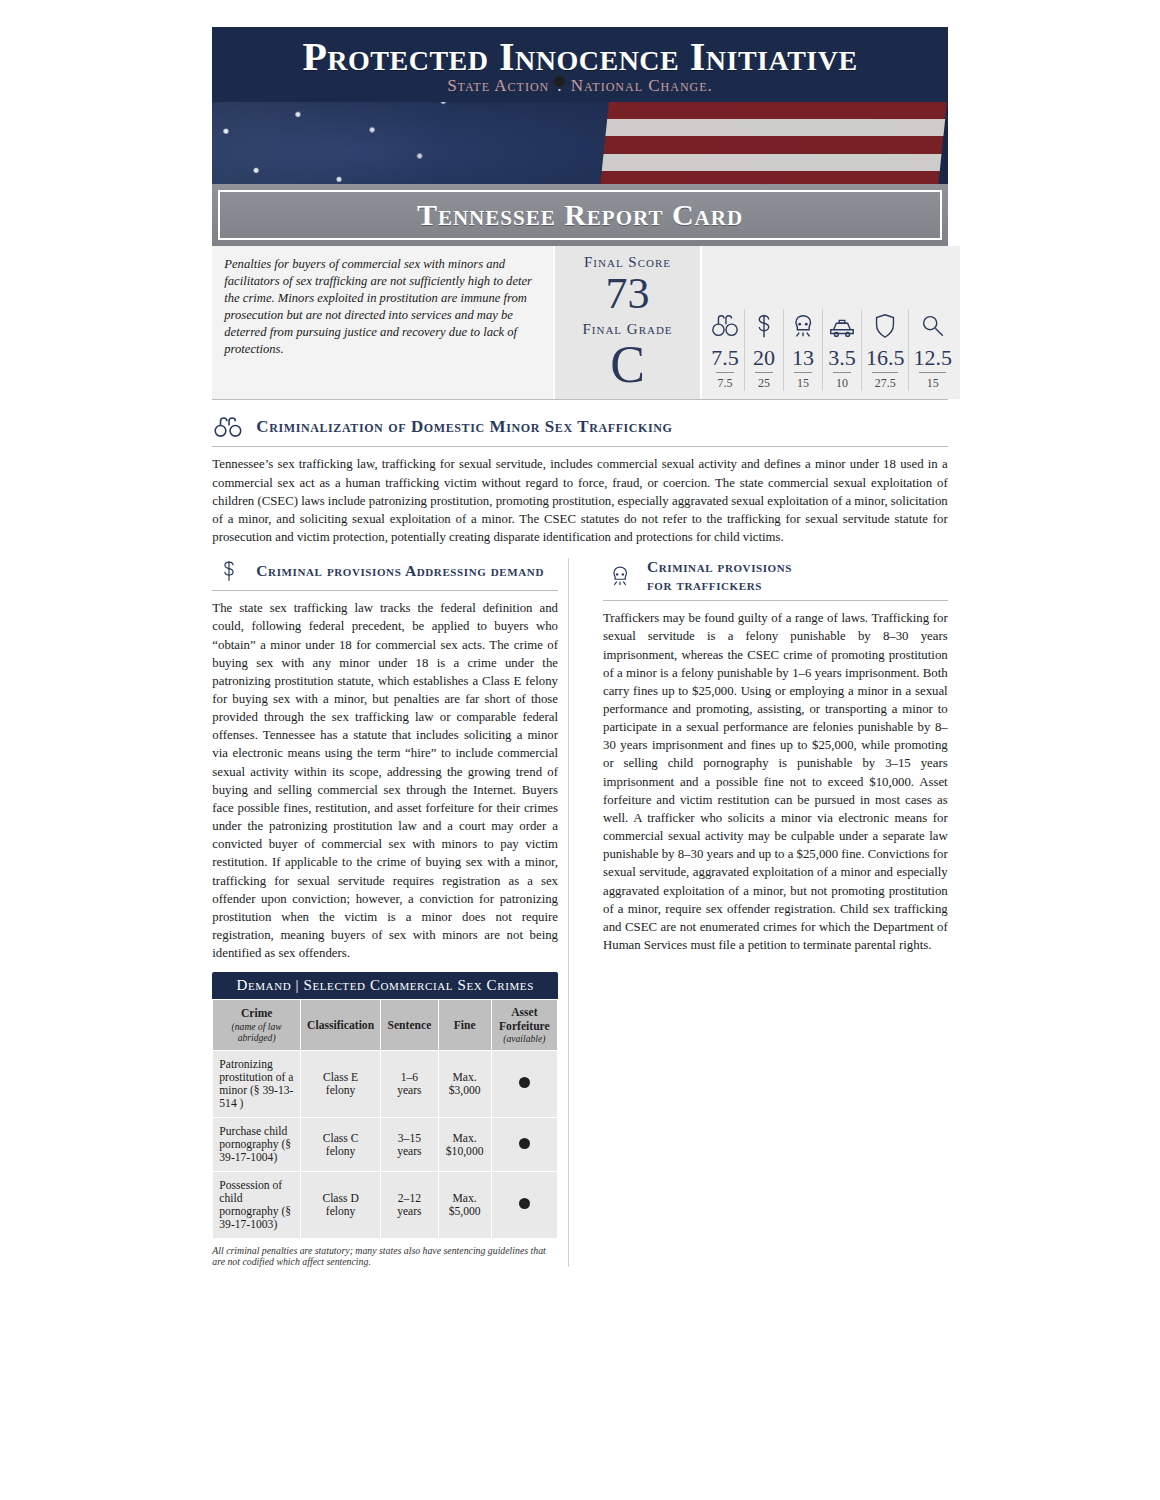Protected Innocence Initiative
State Action . National Change.
Tennessee Report Card
Penalties for buyers of commercial sex with minors and facilitators of sex trafficking are not sufficiently high to deter the crime. Minors exploited in prostitution are immune from prosecution but are not directed into services and may be deterred from pursuing justice and recovery due to lack of protections.
Final Score
73
Final Grade
C
7.5
7.5
20
25
13
15
3.5
10
16.5
27.5
12.5
15
Criminalization of Domestic Minor Sex Trafficking
Tennessee’s sex trafficking law, trafficking for sexual servitude, includes commercial sexual activity and defines a minor under 18 used in a commercial sex act as a human trafficking victim without regard to force, fraud, or coercion. The state commercial sexual exploitation of children (CSEC) laws include patronizing prostitution, promoting prostitution, especially aggravated sexual exploitation of a minor, solicitation of a minor, and soliciting sexual exploitation of a minor. The CSEC statutes do not refer to the trafficking for sexual servitude statute for prosecution and victim protection, potentially creating disparate identification and protections for child victims.
Criminal provisions Addressing demand
The state sex trafficking law tracks the federal definition and could, following federal precedent, be applied to buyers who “obtain” a minor under 18 for commercial sex acts. The crime of buying sex with any minor under 18 is a crime under the patronizing prostitution statute, which establishes a Class E felony for buying sex with a minor, but penalties are far short of those provided through the sex trafficking law or comparable federal offenses. Tennessee has a statute that includes soliciting a minor via electronic means using the term “hire” to include commercial sexual activity within its scope, addressing the growing trend of buying and selling commercial sex through the Internet. Buyers face possible fines, restitution, and asset forfeiture for their crimes under the patronizing prostitution law and a court may order a convicted buyer of commercial sex with minors to pay victim restitution. If applicable to the crime of buying sex with a minor, trafficking for sexual servitude requires registration as a sex offender upon conviction; however, a conviction for patronizing prostitution when the victim is a minor does not require registration, meaning buyers of sex with minors are not being identified as sex offenders.
Demand | Selected Commercial Sex Crimes
| Crime (name of law abridged) | Classification | Sentence | Fine | Asset Forfeiture (available) |
| --- | --- | --- | --- | --- |
| Patronizing prostitution of a minor (§ 39-13-514 ) | Class E felony | 1–6 years | Max. $3,000 | |
| Purchase child pornography (§ 39-17-1004) | Class C felony | 3–15 years | Max. $10,000 | |
| Possession of child pornography (§ 39-17-1003) | Class D felony | 2–12 years | Max. $5,000 | |
All criminal penalties are statutory; many states also have sentencing guidelines that are not codified which affect sentencing.
Criminal provisions
for traffickers
Traffickers may be found guilty of a range of laws. Trafficking for sexual servitude is a felony punishable by 8–30 years imprisonment, whereas the CSEC crime of promoting prostitution of a minor is a felony punishable by 1–6 years imprisonment. Both carry fines up to $25,000. Using or employing a minor in a sexual performance and promoting, assisting, or transporting a minor to participate in a sexual performance are felonies punishable by 8–30 years imprisonment and fines up to $25,000, while promoting or selling child pornography is punishable by 3–15 years imprisonment and a possible fine not to exceed $10,000. Asset forfeiture and victim restitution can be pursued in most cases as well. A trafficker who solicits a minor via electronic means for commercial sexual activity may be culpable under a separate law punishable by 8–30 years and up to a $25,000 fine. Convictions for sexual servitude, aggravated exploitation of a minor and especially aggravated exploitation of a minor, but not promoting prostitution of a minor, require sex offender registration. Child sex trafficking and CSEC are not enumerated crimes for which the Department of Human Services must file a petition to terminate parental rights.